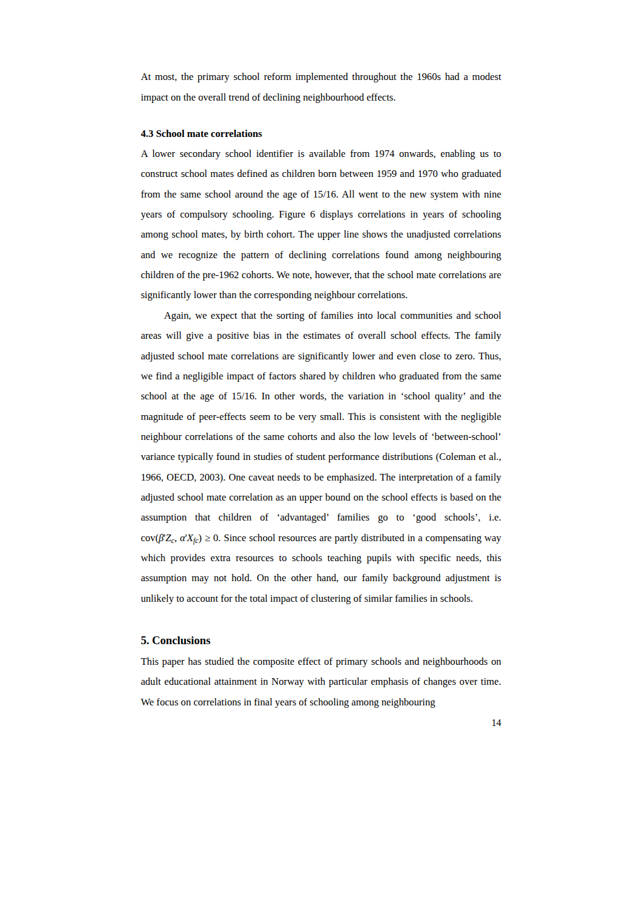At most, the primary school reform implemented throughout the 1960s had a modest impact on the overall trend of declining neighbourhood effects.
4.3 School mate correlations
A lower secondary school identifier is available from 1974 onwards, enabling us to construct school mates defined as children born between 1959 and 1970 who graduated from the same school around the age of 15/16. All went to the new system with nine years of compulsory schooling. Figure 6 displays correlations in years of schooling among school mates, by birth cohort. The upper line shows the unadjusted correlations and we recognize the pattern of declining correlations found among neighbouring children of the pre-1962 cohorts. We note, however, that the school mate correlations are significantly lower than the corresponding neighbour correlations.
Again, we expect that the sorting of families into local communities and school areas will give a positive bias in the estimates of overall school effects. The family adjusted school mate correlations are significantly lower and even close to zero. Thus, we find a negligible impact of factors shared by children who graduated from the same school at the age of 15/16. In other words, the variation in ‘school quality’ and the magnitude of peer-effects seem to be very small. This is consistent with the negligible neighbour correlations of the same cohorts and also the low levels of ‘between-school’ variance typically found in studies of student performance distributions (Coleman et al., 1966, OECD, 2003). One caveat needs to be emphasized. The interpretation of a family adjusted school mate correlation as an upper bound on the school effects is based on the assumption that children of ‘advantaged’ families go to ‘good schools’, i.e. cov(β'Zc, α'Xfc) ≥ 0. Since school resources are partly distributed in a compensating way which provides extra resources to schools teaching pupils with specific needs, this assumption may not hold. On the other hand, our family background adjustment is unlikely to account for the total impact of clustering of similar families in schools.
5. Conclusions
This paper has studied the composite effect of primary schools and neighbourhoods on adult educational attainment in Norway with particular emphasis of changes over time. We focus on correlations in final years of schooling among neighbouring
14